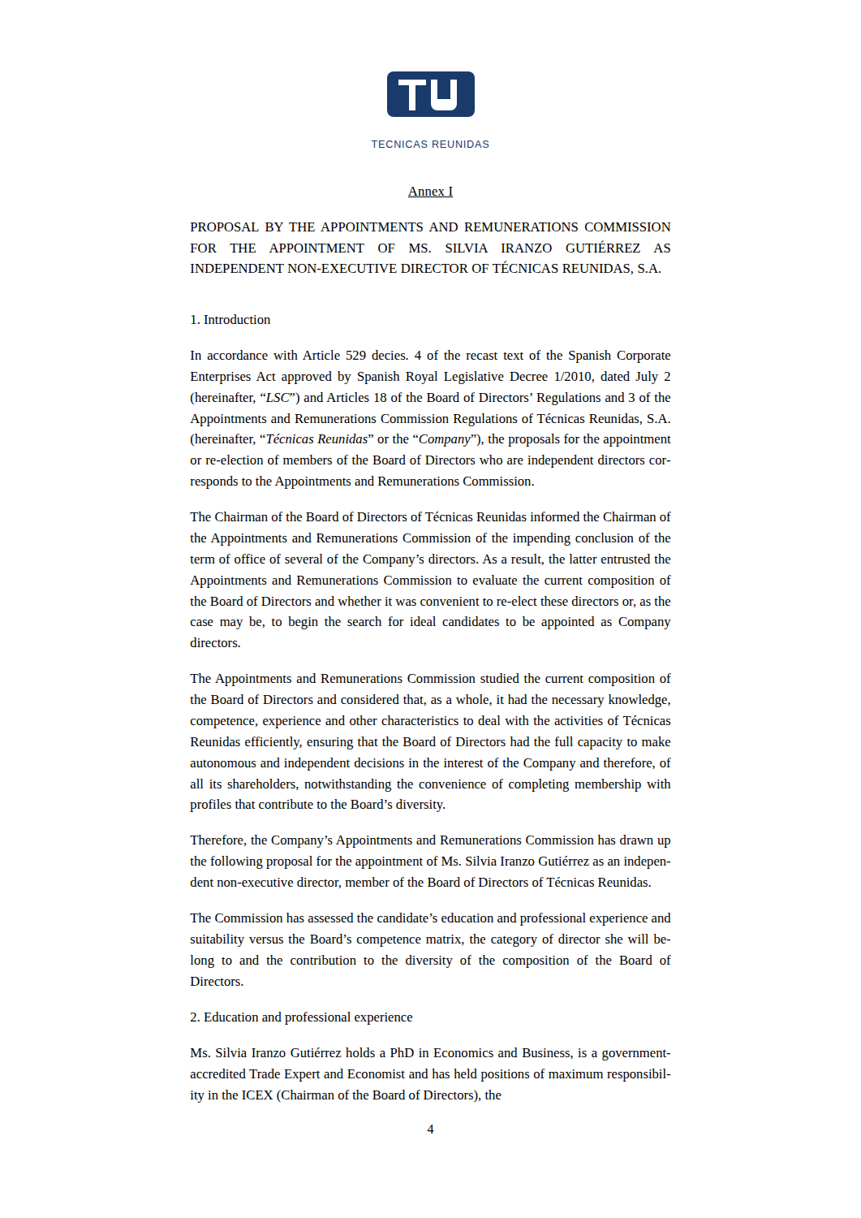TECNICAS REUNIDAS
Annex I
Proposal by the Appointments and Remunerations Commission for the appointment of Ms. Silvia Iranzo Gutiérrez as independent non-executive director of Técnicas Reunidas, S.A.
1. Introduction
In accordance with Article 529 decies. 4 of the recast text of the Spanish Corporate Enterprises Act approved by Spanish Royal Legislative Decree 1/2010, dated July 2 (hereinafter, “LSC”) and Articles 18 of the Board of Directors’ Regulations and 3 of the Appointments and Remunerations Commission Regulations of Técnicas Reunidas, S.A. (hereinafter, “Técnicas Reunidas” or the “Company”), the proposals for the appointment or re-election of members of the Board of Directors who are independent directors corresponds to the Appointments and Remunerations Commission.
The Chairman of the Board of Directors of Técnicas Reunidas informed the Chairman of the Appointments and Remunerations Commission of the impending conclusion of the term of office of several of the Company’s directors. As a result, the latter entrusted the Appointments and Remunerations Commission to evaluate the current composition of the Board of Directors and whether it was convenient to re-elect these directors or, as the case may be, to begin the search for ideal candidates to be appointed as Company directors.
The Appointments and Remunerations Commission studied the current composition of the Board of Directors and considered that, as a whole, it had the necessary knowledge, competence, experience and other characteristics to deal with the activities of Técnicas Reunidas efficiently, ensuring that the Board of Directors had the full capacity to make autonomous and independent decisions in the interest of the Company and therefore, of all its shareholders, notwithstanding the convenience of completing membership with profiles that contribute to the Board’s diversity.
Therefore, the Company’s Appointments and Remunerations Commission has drawn up the following proposal for the appointment of Ms. Silvia Iranzo Gutiérrez as an independent non-executive director, member of the Board of Directors of Técnicas Reunidas.
The Commission has assessed the candidate’s education and professional experience and suitability versus the Board’s competence matrix, the category of director she will belong to and the contribution to the diversity of the composition of the Board of Directors.
2. Education and professional experience
Ms. Silvia Iranzo Gutiérrez holds a PhD in Economics and Business, is a government-accredited Trade Expert and Economist and has held positions of maximum responsibility in the ICEX (Chairman of the Board of Directors), the
4